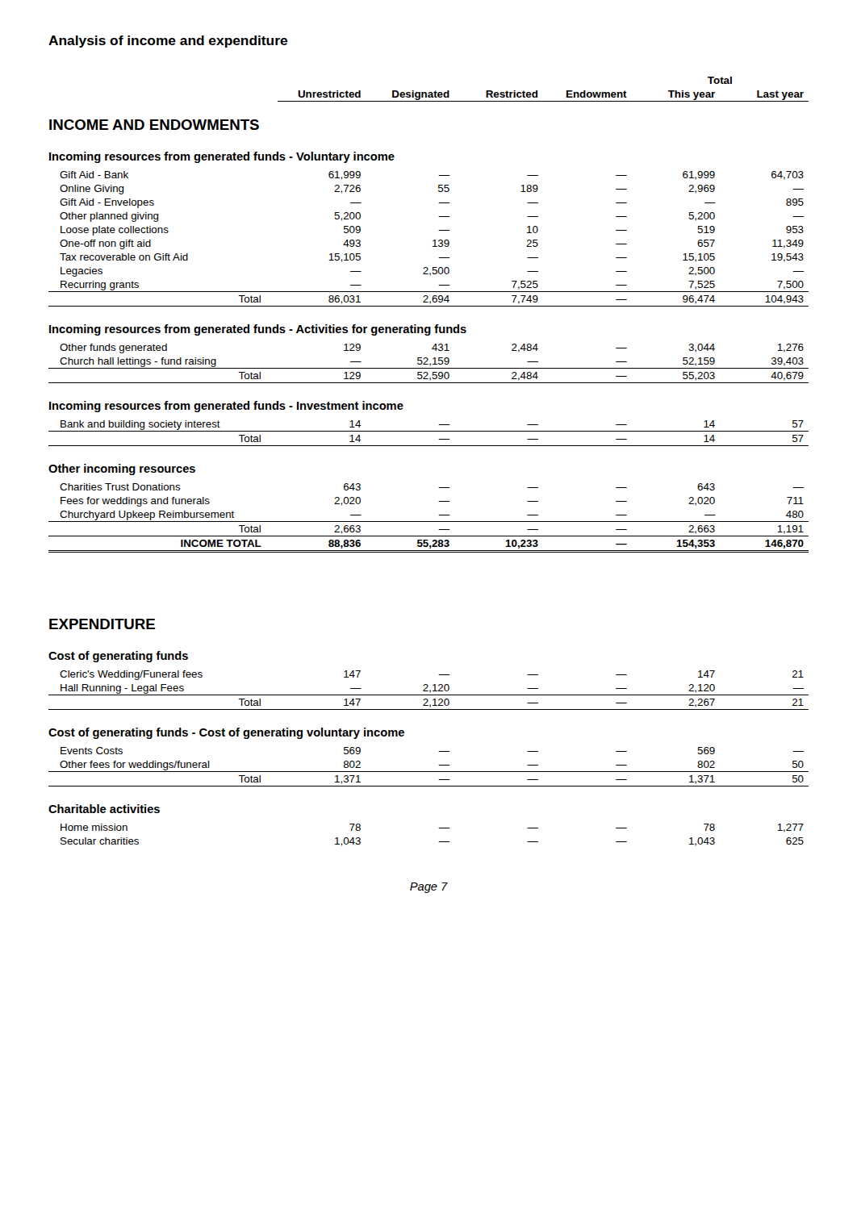Analysis of income and expenditure
| | | | | | Total |
| | Unrestricted | Designated | Restricted | Endowment | This year | Last year |
INCOME AND ENDOWMENTS
Incoming resources from generated funds - Voluntary income
| Gift Aid - Bank | 61,999 | — | — | — | 61,999 | 64,703 |
| Online Giving | 2,726 | 55 | 189 | — | 2,969 | — |
| Gift Aid - Envelopes | — | — | — | — | — | 895 |
| Other planned giving | 5,200 | — | — | — | 5,200 | — |
| Loose plate collections | 509 | — | 10 | — | 519 | 953 |
| One-off non gift aid | 493 | 139 | 25 | — | 657 | 11,349 |
| Tax recoverable on Gift Aid | 15,105 | — | — | — | 15,105 | 19,543 |
| Legacies | — | 2,500 | — | — | 2,500 | — |
| Recurring grants | — | — | 7,525 | — | 7,525 | 7,500 |
| Total | 86,031 | 2,694 | 7,749 | — | 96,474 | 104,943 |
Incoming resources from generated funds - Activities for generating funds
| Other funds generated | 129 | 431 | 2,484 | — | 3,044 | 1,276 |
| Church hall lettings - fund raising | — | 52,159 | — | — | 52,159 | 39,403 |
| Total | 129 | 52,590 | 2,484 | — | 55,203 | 40,679 |
Incoming resources from generated funds - Investment income
| Bank and building society interest | 14 | — | — | — | 14 | 57 |
| Total | 14 | — | — | — | 14 | 57 |
Other incoming resources
| Charities Trust Donations | 643 | — | — | — | 643 | — |
| Fees for weddings and funerals | 2,020 | — | — | — | 2,020 | 711 |
| Churchyard Upkeep Reimbursement | — | — | — | — | — | 480 |
| Total | 2,663 | — | — | — | 2,663 | 1,191 |
| INCOME TOTAL | 88,836 | 55,283 | 10,233 | — | 154,353 | 146,870 |
EXPENDITURE
Cost of generating funds
| Cleric's Wedding/Funeral fees | 147 | — | — | — | 147 | 21 |
| Hall Running - Legal Fees | — | 2,120 | — | — | 2,120 | — |
| Total | 147 | 2,120 | — | — | 2,267 | 21 |
Cost of generating funds - Cost of generating voluntary income
| Events Costs | 569 | — | — | — | 569 | — |
| Other fees for weddings/funeral | 802 | — | — | — | 802 | 50 |
| Total | 1,371 | — | — | — | 1,371 | 50 |
Charitable activities
| Home mission | 78 | — | — | — | 78 | 1,277 |
| Secular charities | 1,043 | — | — | — | 1,043 | 625 |
Page 7